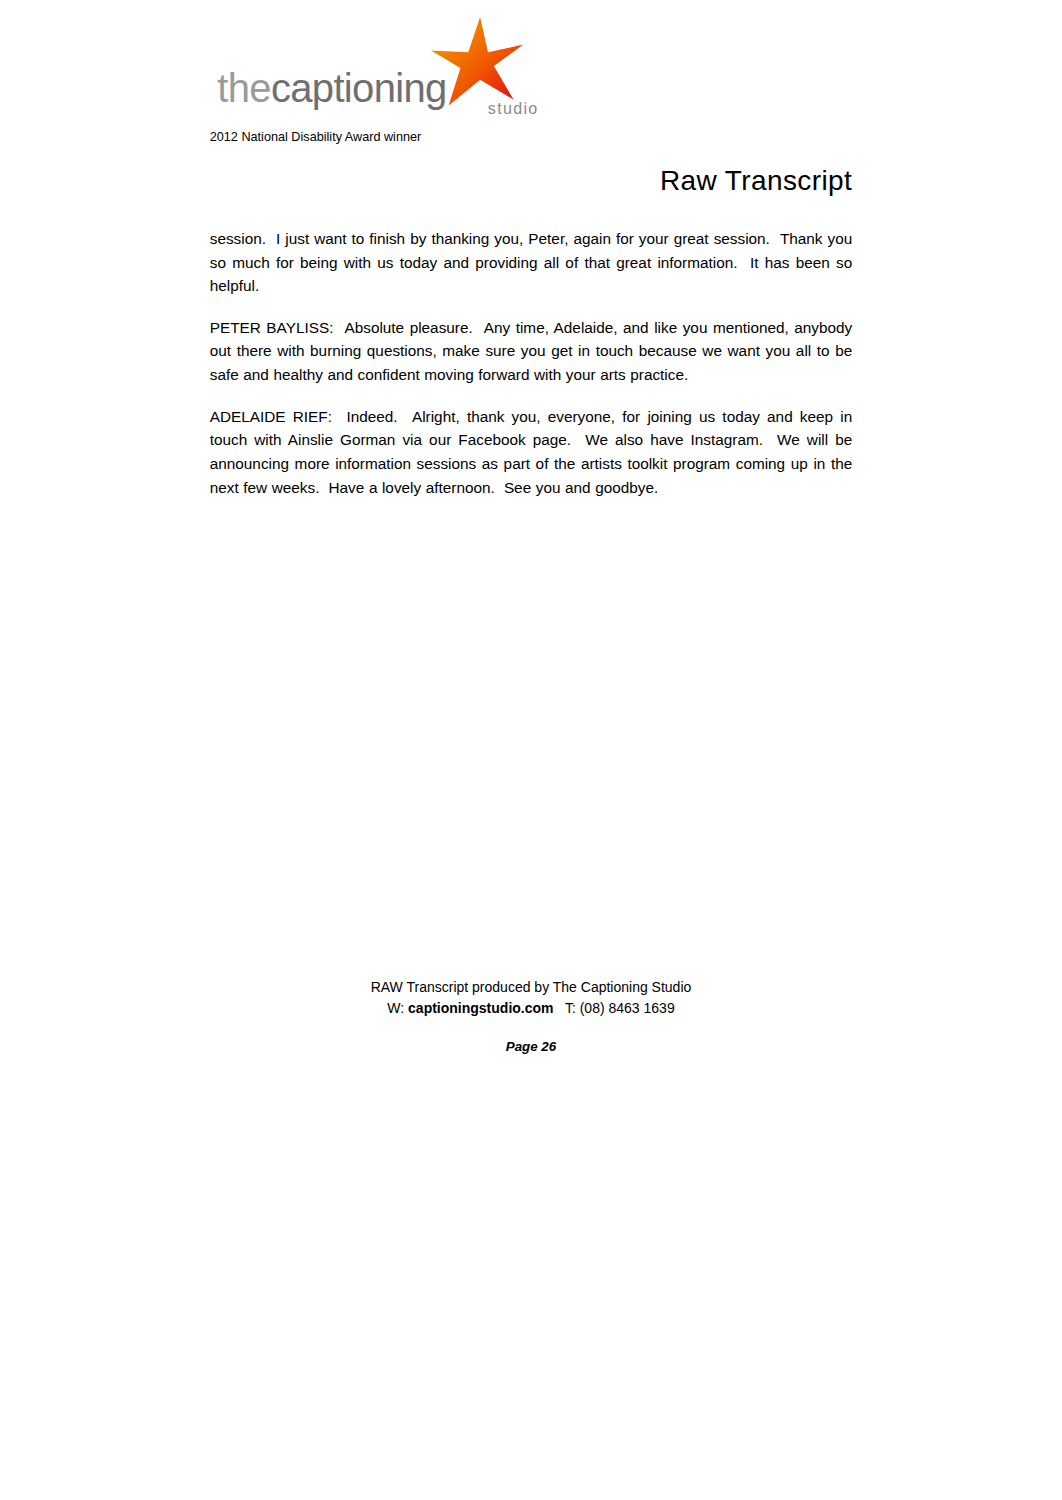the captioning
studio
2012 National Disability Award winner
Raw Transcript
session. I just want to finish by thanking you, Peter, again for your great session. Thank you so much for being with us today and providing all of that great information. It has been so helpful.
PETER BAYLISS: Absolute pleasure. Any time, Adelaide, and like you mentioned, anybody out there with burning questions, make sure you get in touch because we want you all to be safe and healthy and confident moving forward with your arts practice.
ADELAIDE RIEF: Indeed. Alright, thank you, everyone, for joining us today and keep in touch with Ainslie Gorman via our Facebook page. We also have Instagram. We will be announcing more information sessions as part of the artists toolkit program coming up in the next few weeks. Have a lovely afternoon. See you and goodbye.
RAW Transcript produced by The Captioning Studio
W: captioningstudio.com T: (08) 8463 1639
Page 26